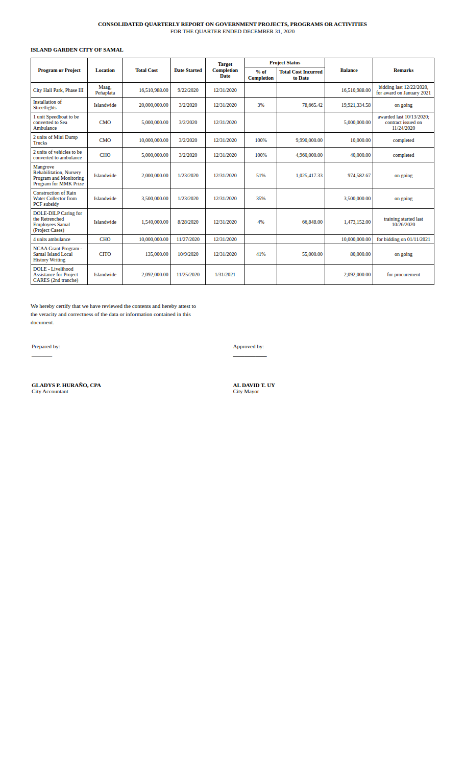CONSOLIDATED QUARTERLY REPORT ON GOVERNMENT PROJECTS, PROGRAMS OR ACTIVITIES
FOR THE QUARTER ENDED DECEMBER 31, 2020
ISLAND GARDEN CITY OF SAMAL
| Program or Project | Location | Total Cost | Date Started | Target Completion Date | Project Status | Balance | Remarks |
| --- | --- | --- | --- | --- | --- | --- | --- |
| % of Completion | Total Cost Incurred to Date |
| City Hall Park, Phase III | Maag, Peñaplata | 16,510,988.00 | 9/22/2020 | 12/31/2020 | | | 16,510,988.00 | bidding last 12/22/2020, for award on January 2021 |
| Installation of Streetlights | Islandwide | 20,000,000.00 | 3/2/2020 | 12/31/2020 | 3% | 78,665.42 | 19,921,334.58 | on going |
| 1 unit Speedboat to be converted to Sea Ambulance | CMO | 5,000,000.00 | 3/2/2020 | 12/31/2020 | | | 5,000,000.00 | awarded last 10/13/2020; contract issued on 11/24/2020 |
| 2 units of Mini Dump Trucks | CMO | 10,000,000.00 | 3/2/2020 | 12/31/2020 | 100% | 9,990,000.00 | 10,000.00 | completed |
| 2 units of vehicles to be converted to ambulance | CHO | 5,000,000.00 | 3/2/2020 | 12/31/2020 | 100% | 4,960,000.00 | 40,000.00 | completed |
| Mangrove Rehabilitation, Nursery Program and Monitoring Program for MMK Prize | Islandwide | 2,000,000.00 | 1/23/2020 | 12/31/2020 | 51% | 1,025,417.33 | 974,582.67 | on going |
| Construction of Rain Water Collector from PCF subsidy | Islandwide | 3,500,000.00 | 1/23/2020 | 12/31/2020 | 35% | | 3,500,000.00 | on going |
| DOLE-DILP Caring for the Retrenched Employees Samal (Project Cases) | Islandwide | 1,540,000.00 | 8/28/2020 | 12/31/2020 | 4% | 66,848.00 | 1,473,152.00 | training started last 10/26/2020 |
| 4 units ambulance | CHO | 10,000,000.00 | 11/27/2020 | 12/31/2020 | | | 10,000,000.00 | for bidding on 01/11/2021 |
| NCAA Grant Program - Samal Island Local History Writing | CITO | 135,000.00 | 10/9/2020 | 12/31/2020 | 41% | 55,000.00 | 80,000.00 | on going |
| DOLE - Livelihood Assistance for Project CARES (2nd tranche) | Islandwide | 2,092,000.00 | 11/25/2020 | 1/31/2021 | | | 2,092,000.00 | for procurement |
We hereby certify that we have reviewed the contents and hereby attest to
the veracity and correctness of the data or information contained in this
document.
| Prepared by: | Approved by: |
| —— | ——— |
| GLADYS P. HURAÑO, CPA City Accountant | AL DAVID T. UY City Mayor |